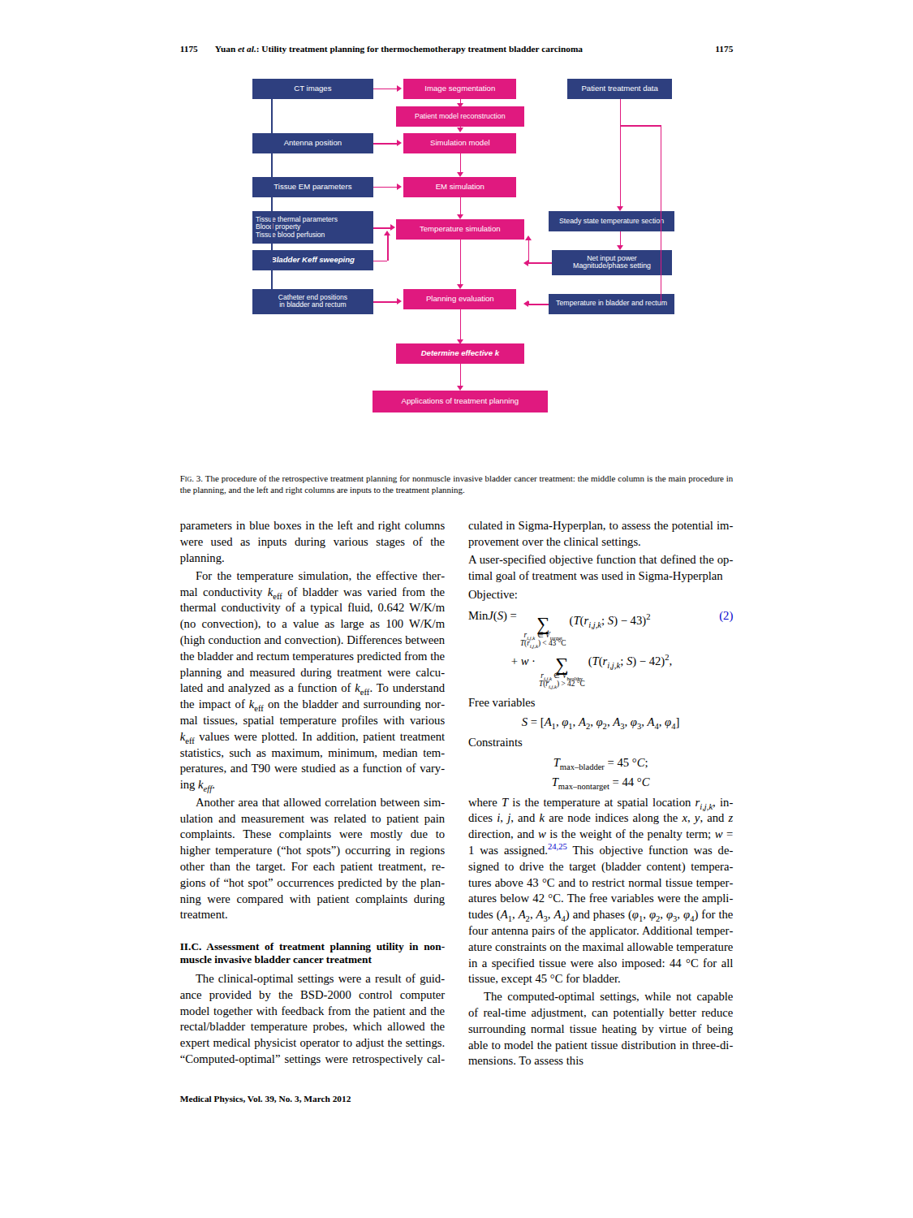1175 Yuan et al.: Utility treatment planning for thermochemotherapy treatment bladder carcinoma 1175
CT images
Antenna position
Tissue EM parameters
Tissue thermal parameters
Blood property
Tissue blood perfusion
Bladder Keff sweeping
Catheter end positions
in bladder and rectum
Image segmentation
Patient model reconstruction
Simulation model
EM simulation
Temperature simulation
Planning evaluation
Determine effective k
Applications of treatment planning
Patient treatment data
Steady state temperature section
Net input power
Magnitude/phase setting
Temperature in bladder and rectum
Fig. 3. The procedure of the retrospective treatment planning for nonmuscle invasive bladder cancer treatment: the middle column is the main procedure in the planning, and the left and right columns are inputs to the treatment planning.
parameters in blue boxes in the left and right columns were used as inputs during various stages of the planning.
For the temperature simulation, the effective thermal conductivity keff of bladder was varied from the thermal conductivity of a typical fluid, 0.642 W/K/m (no convection), to a value as large as 100 W/K/m (high conduction and convection). Differences between the bladder and rectum temperatures predicted from the planning and measured during treatment were calculated and analyzed as a function of keff. To understand the impact of keff on the bladder and surrounding normal tissues, spatial temperature profiles with various keff values were plotted. In addition, patient treatment statistics, such as maximum, minimum, median temperatures, and T90 were studied as a function of varying keff.
Another area that allowed correlation between simulation and measurement was related to patient pain complaints. These complaints were mostly due to higher temperature (“hot spots”) occurring in regions other than the target. For each patient treatment, regions of “hot spot” occurrences predicted by the planning were compared with patient complaints during treatment.
II.C. Assessment of treatment planning utility in nonmuscle invasive bladder cancer treatment
The clinical-optimal settings were a result of guidance provided by the BSD-2000 control computer model together with feedback from the patient and the rectal/bladder temperature probes, which allowed the expert medical physicist operator to adjust the settings. “Computed-optimal” settings were retrospectively calculated in Sigma-Hyperplan, to assess the potential improvement over the clinical settings.
A user-specified objective function that defined the optimal goal of treatment was used in Sigma-Hyperplan
Objective:
(2)
MinJ(S) = x ∑ ri,j,k ∈ Vtarget T(ri,j,k) < 43 °C (T(ri,j,k; S) − 43)2
+ w · x ∑ ri,j,k ∈ Vhealthy T(r̅i,j,k) > 42 °C (T(ri,j,k; S) − 42)2,
Free variables
S = [A1, φ1, A2, φ2, A3, φ3, A4, φ4]
Constraints
Tmax–bladder = 45 °C;
Tmax–nontarget = 44 °C
where T is the temperature at spatial location ri,j,k, indices i, j, and k are node indices along the x, y, and z direction, and w is the weight of the penalty term; w = 1 was assigned.24,25 This objective function was designed to drive the target (bladder content) temperatures above 43 °C and to restrict normal tissue temperatures below 42 °C. The free variables were the amplitudes (A1, A2, A3, A4) and phases (φ1, φ2, φ3, φ4) for the four antenna pairs of the applicator. Additional temperature constraints on the maximal allowable temperature in a specified tissue were also imposed: 44 °C for all tissue, except 45 °C for bladder.
The computed-optimal settings, while not capable of real-time adjustment, can potentially better reduce surrounding normal tissue heating by virtue of being able to model the patient tissue distribution in three-dimensions. To assess this
Medical Physics, Vol. 39, No. 3, March 2012